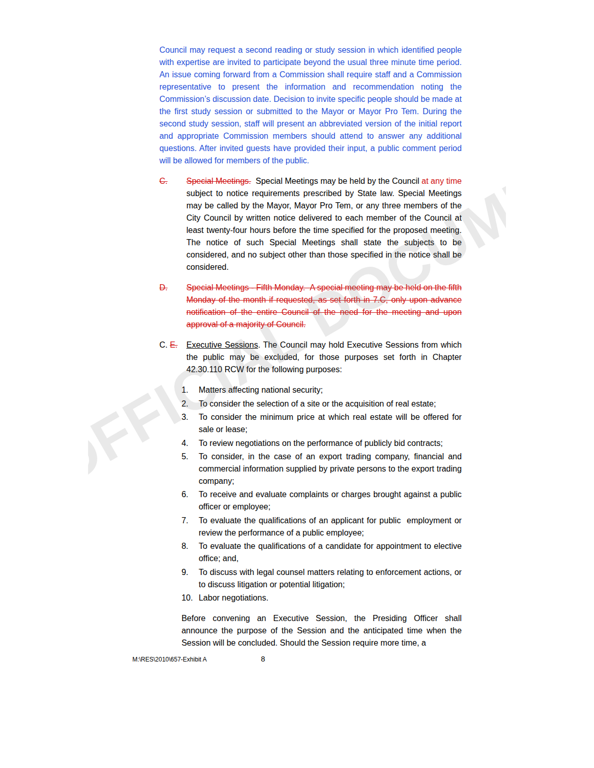UNOFFICIAL DOCUMENT
Council may request a second reading or study session in which identified people with expertise are invited to participate beyond the usual three minute time period. An issue coming forward from a Commission shall require staff and a Commission representative to present the information and recommendation noting the Commission’s discussion date. Decision to invite specific people should be made at the first study session or submitted to the Mayor or Mayor Pro Tem. During the second study session, staff will present an abbreviated version of the initial report and appropriate Commission members should attend to answer any additional questions. After invited guests have provided their input, a public comment period will be allowed for members of the public.
C.
Special Meetings. Special Meetings may be held by the Council at any time subject to notice requirements prescribed by State law. Special Meetings may be called by the Mayor, Mayor Pro Tem, or any three members of the City Council by written notice delivered to each member of the Council at least twenty-four hours before the time specified for the proposed meeting. The notice of such Special Meetings shall state the subjects to be considered, and no subject other than those specified in the notice shall be considered.
D.
Special Meetings - Fifth Monday. A special meeting may be held on the fifth Monday of the month if requested, as set forth in 7.C, only upon advance notification of the entire Council of the need for the meeting and upon approval of a majority of Council.
C. E.
Executive Sessions. The Council may hold Executive Sessions from which the public may be excluded, for those purposes set forth in Chapter 42.30.110 RCW for the following purposes:
1. Matters affecting national security;
2. To consider the selection of a site or the acquisition of real estate;
3. To consider the minimum price at which real estate will be offered for sale or lease;
4. To review negotiations on the performance of publicly bid contracts;
5. To consider, in the case of an export trading company, financial and commercial information supplied by private persons to the export trading company;
6. To receive and evaluate complaints or charges brought against a public officer or employee;
7. To evaluate the qualifications of an applicant for public employment or review the performance of a public employee;
8. To evaluate the qualifications of a candidate for appointment to elective office; and,
9. To discuss with legal counsel matters relating to enforcement actions, or to discuss litigation or potential litigation;
10. Labor negotiations.
Before convening an Executive Session, the Presiding Officer shall announce the purpose of the Session and the anticipated time when the Session will be concluded. Should the Session require more time, a
M:\RES\2010\657-Exhibit A
8